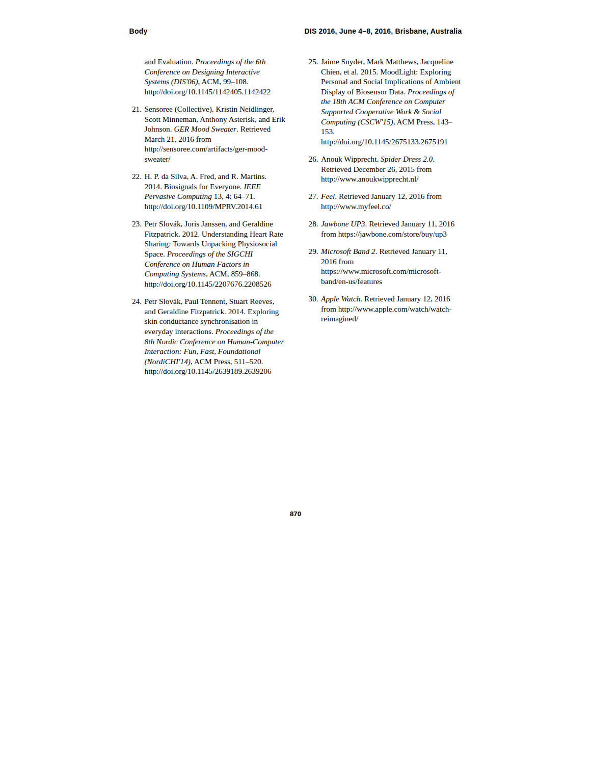Body DIS 2016, June 4–8, 2016, Brisbane, Australia
and Evaluation. Proceedings of the 6th Conference on Designing Interactive Systems (DIS'06), ACM, 99–108. http://doi.org/10.1145/1142405.1142422
21. Sensoree (Collective), Kristin Neidlinger, Scott Minneman, Anthony Asterisk, and Erik Johnson. GER Mood Sweater. Retrieved March 21, 2016 from http://sensoree.com/artifacts/ger-mood-sweater/
22. H. P. da Silva, A. Fred, and R. Martins. 2014. Biosignals for Everyone. IEEE Pervasive Computing 13, 4: 64–71. http://doi.org/10.1109/MPRV.2014.61
23. Petr Slovák, Joris Janssen, and Geraldine Fitzpatrick. 2012. Understanding Heart Rate Sharing: Towards Unpacking Physiosocial Space. Proceedings of the SIGCHI Conference on Human Factors in Computing Systems, ACM, 859–868. http://doi.org/10.1145/2207676.2208526
24. Petr Slovák, Paul Tennent, Stuart Reeves, and Geraldine Fitzpatrick. 2014. Exploring skin conductance synchronisation in everyday interactions. Proceedings of the 8th Nordic Conference on Human-Computer Interaction: Fun, Fast, Foundational (NordiCHI'14), ACM Press, 511–520. http://doi.org/10.1145/2639189.2639206
25. Jaime Snyder, Mark Matthews, Jacqueline Chien, et al. 2015. MoodLight: Exploring Personal and Social Implications of Ambient Display of Biosensor Data. Proceedings of the 18th ACM Conference on Computer Supported Cooperative Work & Social Computing (CSCW'15), ACM Press, 143–153. http://doi.org/10.1145/2675133.2675191
26. Anouk Wipprecht. Spider Dress 2.0. Retrieved December 26, 2015 from http://www.anoukwipprecht.nl/
27. Feel. Retrieved January 12, 2016 from http://www.myfeel.co/
28. Jawbone UP3. Retrieved January 11, 2016 from https://jawbone.com/store/buy/up3
29. Microsoft Band 2. Retrieved January 11, 2016 from https://www.microsoft.com/microsoft-band/en-us/features
30. Apple Watch. Retrieved January 12, 2016 from http://www.apple.com/watch/watch-reimagined/
870